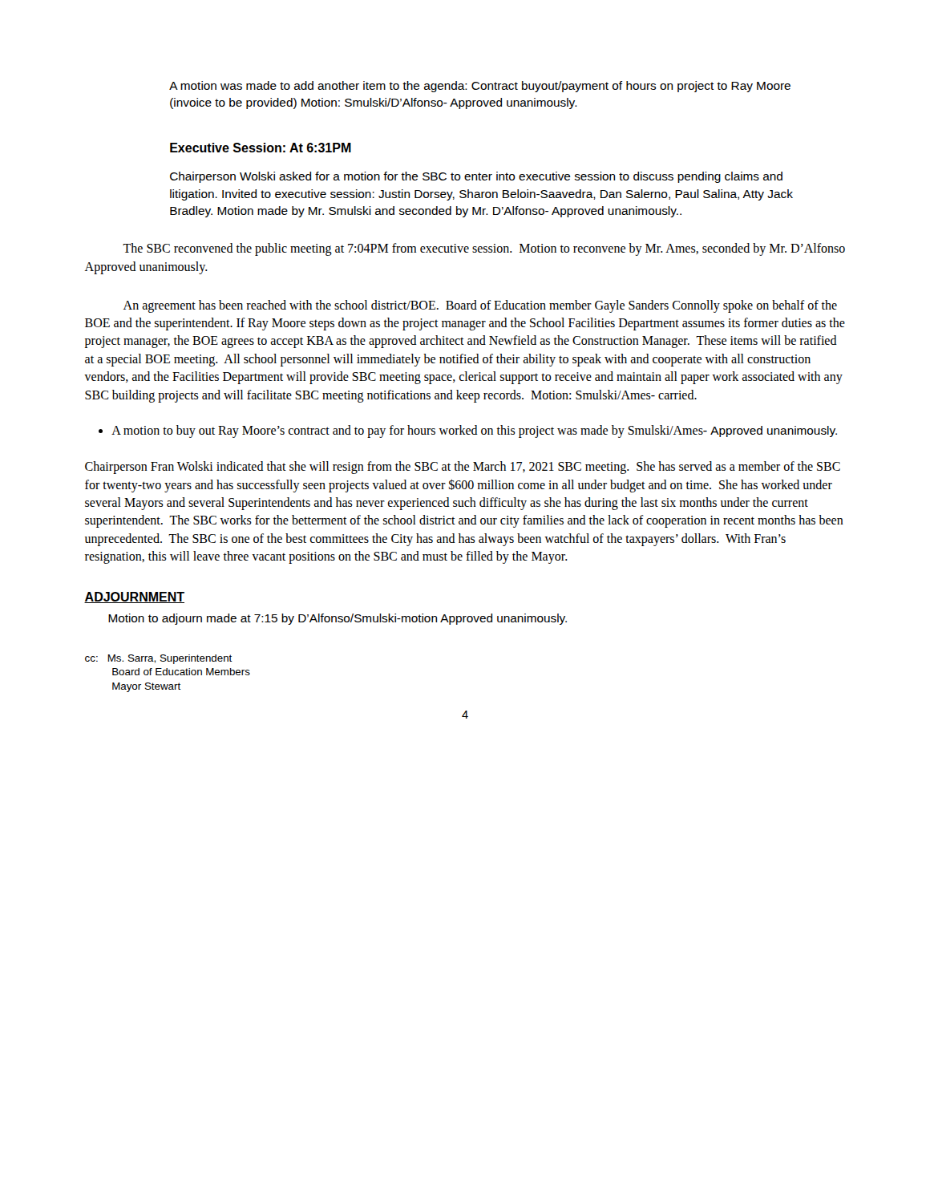A motion was made to add another item to the agenda: Contract buyout/payment of hours on project to Ray Moore (invoice to be provided) Motion: Smulski/D’Alfonso- Approved unanimously.
Executive Session: At 6:31PM
Chairperson Wolski asked for a motion for the SBC to enter into executive session to discuss pending claims and litigation. Invited to executive session: Justin Dorsey, Sharon Beloin-Saavedra, Dan Salerno, Paul Salina, Atty Jack Bradley. Motion made by Mr. Smulski and seconded by Mr. D’Alfonso- Approved unanimously..
The SBC reconvened the public meeting at 7:04PM from executive session. Motion to reconvene by Mr. Ames, seconded by Mr. D’Alfonso Approved unanimously.
An agreement has been reached with the school district/BOE. Board of Education member Gayle Sanders Connolly spoke on behalf of the BOE and the superintendent. If Ray Moore steps down as the project manager and the School Facilities Department assumes its former duties as the project manager, the BOE agrees to accept KBA as the approved architect and Newfield as the Construction Manager. These items will be ratified at a special BOE meeting. All school personnel will immediately be notified of their ability to speak with and cooperate with all construction vendors, and the Facilities Department will provide SBC meeting space, clerical support to receive and maintain all paper work associated with any SBC building projects and will facilitate SBC meeting notifications and keep records. Motion: Smulski/Ames- carried.
A motion to buy out Ray Moore’s contract and to pay for hours worked on this project was made by Smulski/Ames- Approved unanimously.
Chairperson Fran Wolski indicated that she will resign from the SBC at the March 17, 2021 SBC meeting. She has served as a member of the SBC for twenty-two years and has successfully seen projects valued at over $600 million come in all under budget and on time. She has worked under several Mayors and several Superintendents and has never experienced such difficulty as she has during the last six months under the current superintendent. The SBC works for the betterment of the school district and our city families and the lack of cooperation in recent months has been unprecedented. The SBC is one of the best committees the City has and has always been watchful of the taxpayers’ dollars. With Fran’s resignation, this will leave three vacant positions on the SBC and must be filled by the Mayor.
ADJOURNMENT
Motion to adjourn made at 7:15 by D’Alfonso/Smulski-motion Approved unanimously.
cc: Ms. Sarra, Superintendent
Board of Education Members
Mayor Stewart
4